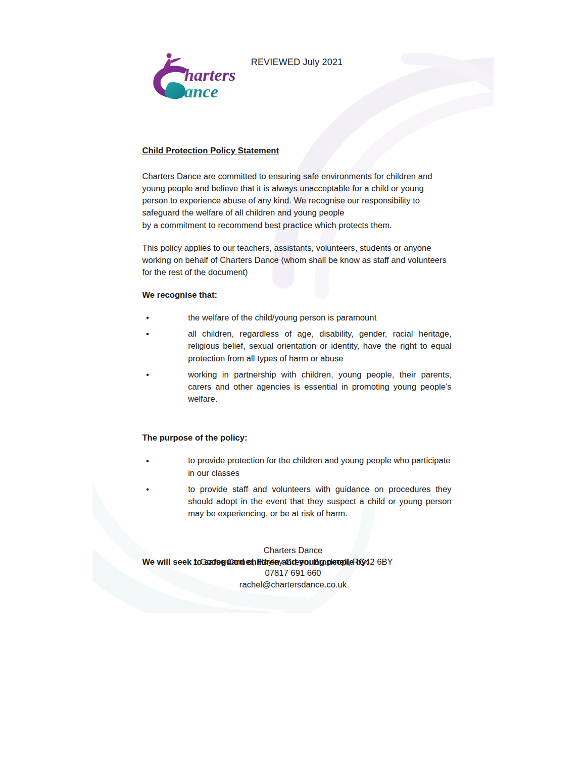harters ance
REVIEWED July 2021
Child Protection Policy Statement
Charters Dance are committed to ensuring safe environments for children and young people and believe that it is always unacceptable for a child or young person to experience abuse of any kind. We recognise our responsibility to safeguard the welfare of all children and young people
by a commitment to recommend best practice which protects them.
This policy applies to our teachers, assistants, volunteers, students or anyone working on behalf of Charters Dance (whom shall be know as staff and volunteers for the rest of the document)
We recognise that:
the welfare of the child/young person is paramount
all children, regardless of age, disability, gender, racial heritage, religious belief, sexual orientation or identity, have the right to equal protection from all types of harm or abuse
working in partnership with children, young people, their parents, carers and other agencies is essential in promoting young people’s welfare.
The purpose of the policy:
to provide protection for the children and young people who participate in our classes
to provide staff and volunteers with guidance on procedures they should adopt in the event that they suspect a child or young person may be experiencing, or be at risk of harm.
We will seek to safeguard children and young people by:
Charters Dance
1 Goose Corner, Hayley Green, Bracknell, RG42 6BY
07817 691 660
rachel@chartersdance.co.uk